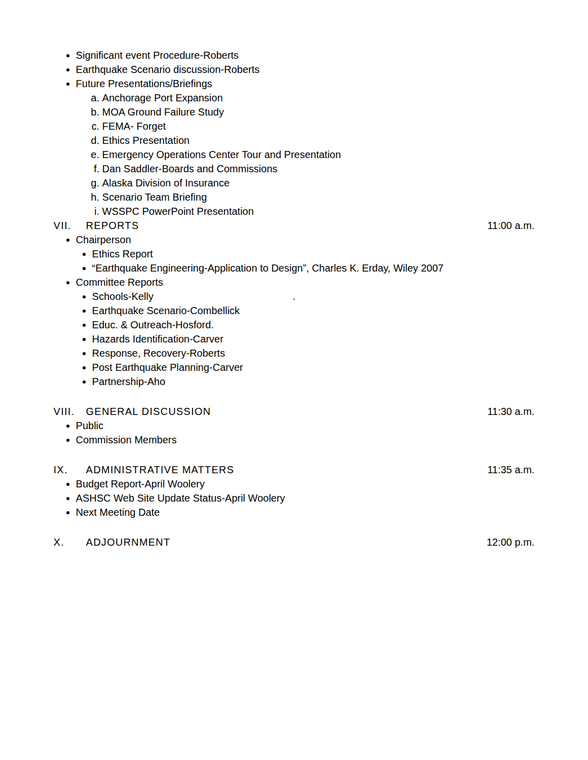Significant event Procedure-Roberts
Earthquake Scenario discussion-Roberts
Future Presentations/Briefings
Anchorage Port Expansion
MOA Ground Failure Study
FEMA- Forget
Ethics Presentation
Emergency Operations Center Tour and Presentation
Dan Saddler-Boards and Commissions
Alaska Division of Insurance
Scenario Team Briefing
WSSPC PowerPoint Presentation
VII. REPORTS 11:00 a.m.
Chairperson
Ethics Report
“Earthquake Engineering-Application to Design”, Charles K. Erday, Wiley 2007
Committee Reports
Schools-Kelly.
Earthquake Scenario-Combellick
Educ. & Outreach-Hosford.
Hazards Identification-Carver
Response, Recovery-Roberts
Post Earthquake Planning-Carver
Partnership-Aho
VIII. GENERAL DISCUSSION 11:30 a.m.
Public
Commission Members
IX. ADMINISTRATIVE MATTERS 11:35 a.m.
Budget Report-April Woolery
ASHSC Web Site Update Status-April Woolery
Next Meeting Date
X. ADJOURNMENT 12:00 p.m.